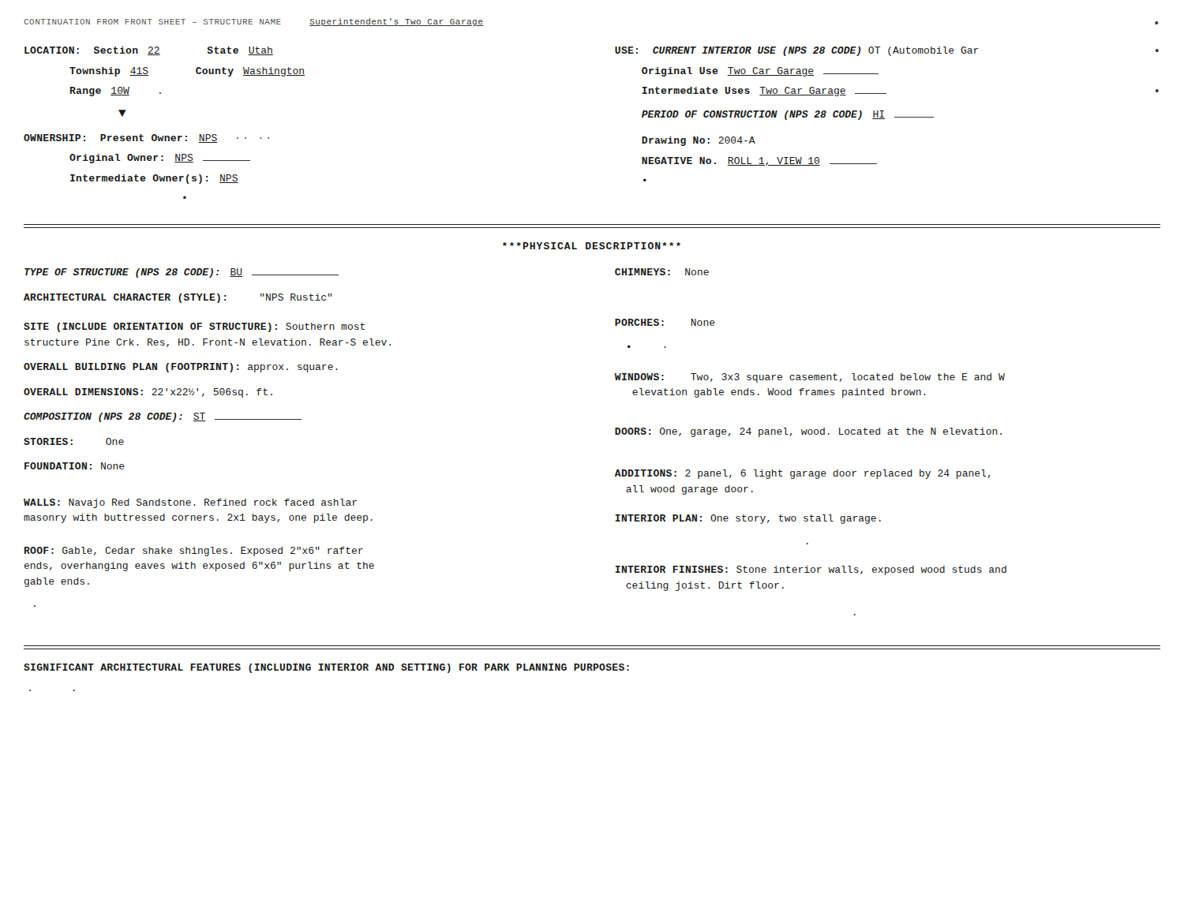CONTINUATION FROM FRONT SHEET – STRUCTURE NAME Superintendent's Two Car Garage •
| LOCATION: Section 22 State Utah Township 41S County Washington Range 10W . ▼ OWNERSHIP: Present Owner: NPS ·· ·· Original Owner: NPS Intermediate Owner(s): NPS • | USE: CURRENT INTERIOR USE (NPS 28 CODE) OT (Automobile Gar • Original Use Two Car Garage Intermediate Uses Two Car Garage • PERIOD OF CONSTRUCTION (NPS 28 CODE) HI Drawing No: 2004-A NEGATIVE No. ROLL 1, VIEW 10 • |
***PHYSICAL DESCRIPTION***
| TYPE OF STRUCTURE (NPS 28 CODE): BU ARCHITECTURAL CHARACTER (STYLE): "NPS Rustic" SITE (INCLUDE ORIENTATION OF STRUCTURE): Southern most structure Pine Crk. Res, HD. Front-N elevation. Rear-S elev. OVERALL BUILDING PLAN (FOOTPRINT): approx. square. OVERALL DIMENSIONS: 22'x22½', 506sq. ft. COMPOSITION (NPS 28 CODE): ST STORIES: One FOUNDATION: None WALLS: Navajo Red Sandstone. Refined rock faced ashlar masonry with buttressed corners. 2x1 bays, one pile deep. ROOF: Gable, Cedar shake shingles. Exposed 2"x6" rafter ends, overhanging eaves with exposed 6"x6" purlins at the gable ends. · | CHIMNEYS: None PORCHES: None • · WINDOWS: Two, 3x3 square casement, located below the E and W elevation gable ends. Wood frames painted brown. DOORS: One, garage, 24 panel, wood. Located at the N elevation. ADDITIONS: 2 panel, 6 light garage door replaced by 24 panel, all wood garage door. INTERIOR PLAN: One story, two stall garage. · INTERIOR FINISHES: Stone interior walls, exposed wood studs and ceiling joist. Dirt floor. · |
SIGNIFICANT ARCHITECTURAL FEATURES (INCLUDING INTERIOR AND SETTING) FOR PARK PLANNING PURPOSES:
· ·